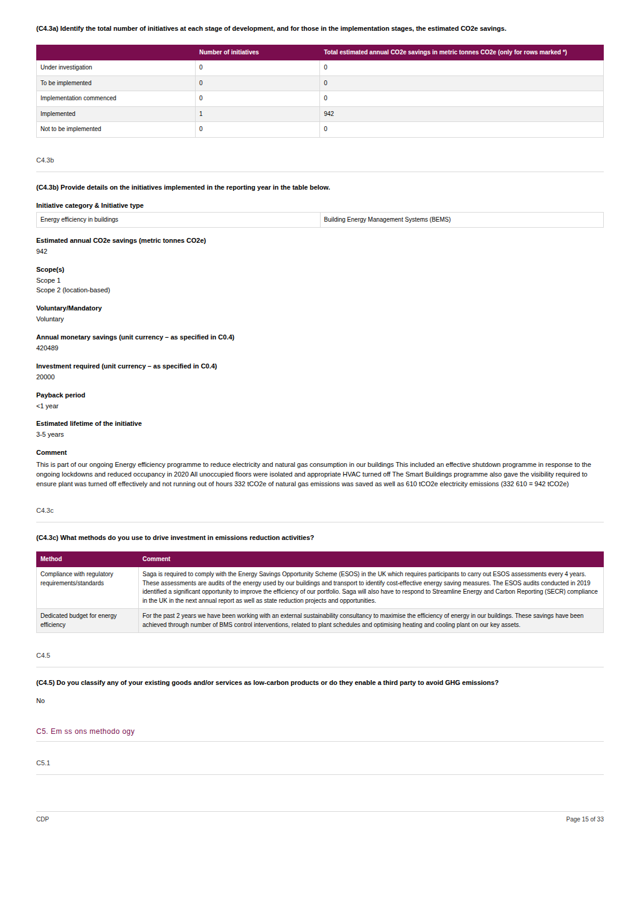(C4.3a) Identify the total number of initiatives at each stage of development, and for those in the implementation stages, the estimated CO2e savings.
| | Number of initiatives | Total estimated annual CO2e savings in metric tonnes CO2e (only for rows marked *) |
| --- | --- | --- |
| Under investigation | 0 | 0 |
| To be implemented | 0 | 0 |
| Implementation commenced | 0 | 0 |
| Implemented | 1 | 942 |
| Not to be implemented | 0 | 0 |
C4.3b
(C4.3b) Provide details on the initiatives implemented in the reporting year in the table below.
Initiative category & Initiative type
| Energy efficiency in buildings | Building Energy Management Systems (BEMS) |
Estimated annual CO2e savings (metric tonnes CO2e)
942
Scope(s)
Scope 1
Scope 2 (location-based)
Voluntary/Mandatory
Voluntary
Annual monetary savings (unit currency – as specified in C0.4)
420489
Investment required (unit currency – as specified in C0.4)
20000
Payback period
<1 year
Estimated lifetime of the initiative
3-5 years
Comment
This is part of our ongoing Energy efficiency programme to reduce electricity and natural gas consumption in our buildings This included an effective shutdown programme in response to the ongoing lockdowns and reduced occupancy in 2020 All unoccupied floors were isolated and appropriate HVAC turned off The Smart Buildings programme also gave the visibility required to ensure plant was turned off effectively and not running out of hours 332 tCO2e of natural gas emissions was saved as well as 610 tCO2e electricity emissions (332 610 = 942 tCO2e)
C4.3c
(C4.3c) What methods do you use to drive investment in emissions reduction activities?
| Method | Comment |
| --- | --- |
| Compliance with regulatory requirements/standards | Saga is required to comply with the Energy Savings Opportunity Scheme (ESOS) in the UK which requires participants to carry out ESOS assessments every 4 years. These assessments are audits of the energy used by our buildings and transport to identify cost-effective energy saving measures. The ESOS audits conducted in 2019 identified a significant opportunity to improve the efficiency of our portfolio. Saga will also have to respond to Streamline Energy and Carbon Reporting (SECR) compliance in the UK in the next annual report as well as state reduction projects and opportunities. |
| Dedicated budget for energy efficiency | For the past 2 years we have been working with an external sustainability consultancy to maximise the efficiency of energy in our buildings. These savings have been achieved through number of BMS control interventions, related to plant schedules and optimising heating and cooling plant on our key assets. |
C4.5
(C4.5) Do you classify any of your existing goods and/or services as low-carbon products or do they enable a third party to avoid GHG emissions?
No
C5. Em ss ons methodo ogy
C5.1
CDP Page 15 of 33